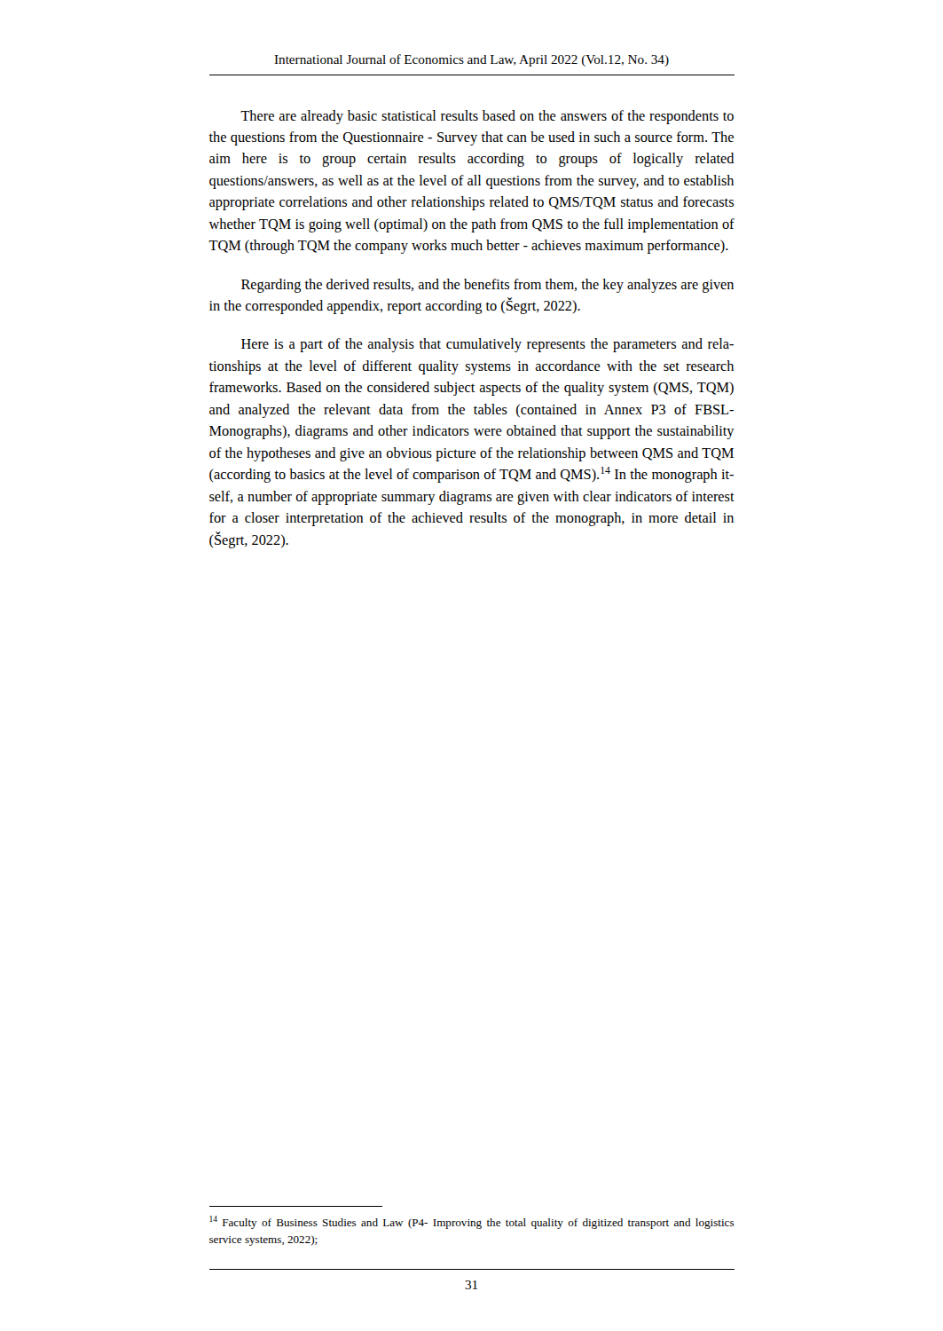International Journal of Economics and Law, April 2022 (Vol.12, No. 34)
There are already basic statistical results based on the answers of the respondents to the questions from the Questionnaire - Survey that can be used in such a source form. The aim here is to group certain results according to groups of logically related questions/answers, as well as at the level of all questions from the survey, and to establish appropriate correlations and other relationships related to QMS/TQM status and forecasts whether TQM is going well (optimal) on the path from QMS to the full implementation of TQM (through TQM the company works much better - achieves maximum performance).
Regarding the derived results, and the benefits from them, the key analyzes are given in the corresponded appendix, report according to (Šegrt, 2022).
Here is a part of the analysis that cumulatively represents the parameters and relationships at the level of different quality systems in accordance with the set research frameworks. Based on the considered subject aspects of the quality system (QMS, TQM) and analyzed the relevant data from the tables (contained in Annex P3 of FBSL-Monographs), diagrams and other indicators were obtained that support the sustainability of the hypotheses and give an obvious picture of the relationship between QMS and TQM (according to basics at the level of comparison of TQM and QMS).14 In the monograph itself, a number of appropriate summary diagrams are given with clear indicators of interest for a closer interpretation of the achieved results of the monograph, in more detail in (Šegrt, 2022).
14 Faculty of Business Studies and Law (P4- Improving the total quality of digitized transport and logistics service systems, 2022);
31